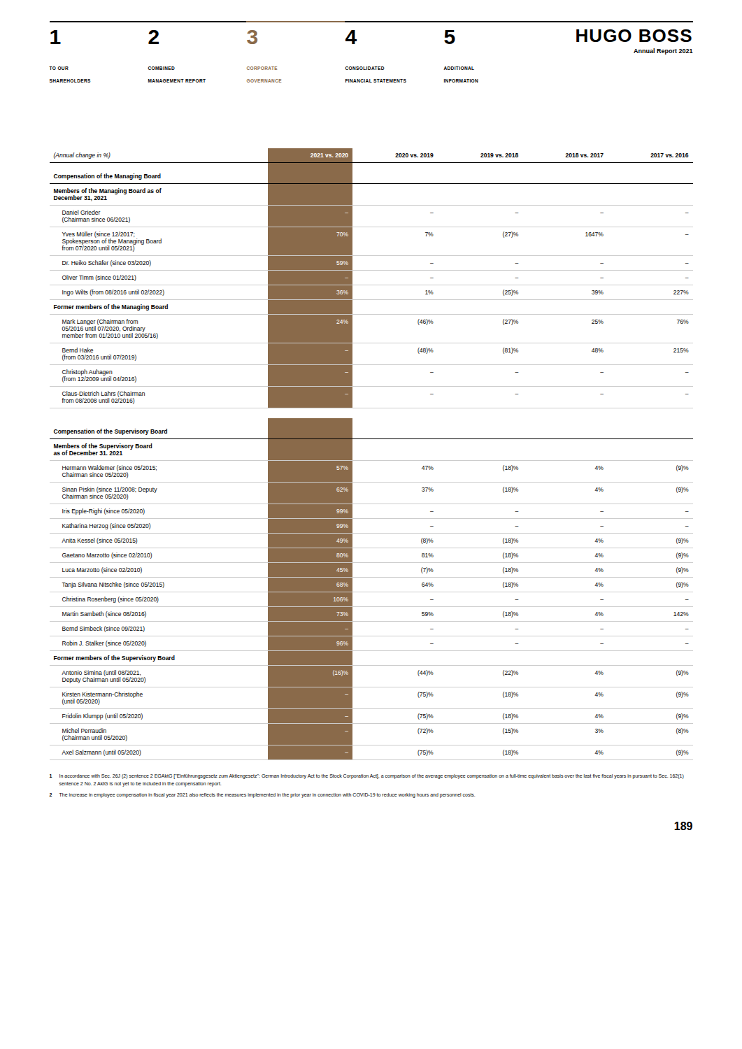1 TO OUR
SHAREHOLDERS
2 COMBINED
MANAGEMENT REPORT
3 CORPORATE
GOVERNANCE
4 CONSOLIDATED
FINANCIAL STATEMENTS
5 ADDITIONAL
INFORMATION
HUGO BOSS
Annual Report 2021
| (Annual change in %) | 2021 vs. 2020 | 2020 vs. 2019 | 2019 vs. 2018 | 2018 vs. 2017 | 2017 vs. 2016 |
| --- | --- | --- | --- | --- | --- |
| Compensation of the Managing Board | | | | | |
| Members of the Managing Board as of December 31, 2021 | | | | | |
| Daniel Grieder (Chairman since 06/2021) | – | – | – | – | – |
| Yves Müller (since 12/2017; Spokesperson of the Managing Board from 07/2020 until 05/2021) | 70% | 7% | (27)% | 1647% | – |
| Dr. Heiko Schäfer (since 03/2020) | 59% | – | – | – | – |
| Oliver Timm (since 01/2021) | – | – | – | – | – |
| Ingo Wilts (from 08/2016 until 02/2022) | 36% | 1% | (25)% | 39% | 227% |
| Former members of the Managing Board | | | | | |
| Mark Langer (Chairman from 05/2016 until 07/2020, Ordinary member from 01/2010 until 2005/16) | 24% | (46)% | (27)% | 25% | 76% |
| Bernd Hake (from 03/2016 until 07/2019) | – | (48)% | (81)% | 48% | 215% |
| Christoph Auhagen (from 12/2009 until 04/2016) | – | – | – | – | – |
| Claus-Dietrich Lahrs (Chairman from 08/2008 until 02/2016) | – | – | – | – | – |
| Compensation of the Supervisory Board | | | | | |
| Members of the Supervisory Board as of December 31. 2021 | | | | | |
| Hermann Waldemer (since 05/2015; Chairman since 05/2020) | 57% | 47% | (18)% | 4% | (9)% |
| Sinan Piskin (since 11/2008; Deputy Chairman since 05/2020) | 62% | 37% | (18)% | 4% | (9)% |
| Iris Epple-Righi (since 05/2020) | 99% | – | – | – | – |
| Katharina Herzog (since 05/2020) | 99% | – | – | – | – |
| Anita Kessel (since 05/2015) | 49% | (8)% | (18)% | 4% | (9)% |
| Gaetano Marzotto (since 02/2010) | 80% | 81% | (18)% | 4% | (9)% |
| Luca Marzotto (since 02/2010) | 45% | (7)% | (18)% | 4% | (9)% |
| Tanja Silvana Nitschke (since 05/2015) | 68% | 64% | (18)% | 4% | (9)% |
| Christina Rosenberg (since 05/2020) | 106% | – | – | – | – |
| Martin Sambeth (since 08/2016) | 73% | 59% | (18)% | 4% | 142% |
| Bernd Simbeck (since 09/2021) | – | – | – | – | – |
| Robin J. Stalker (since 05/2020) | 96% | – | – | – | – |
| Former members of the Supervisory Board | | | | | |
| Antonio Simina (until 08/2021, Deputy Chairman until 05/2020) | (16)% | (44)% | (22)% | 4% | (9)% |
| Kirsten Kistermann-Christophe (until 05/2020) | – | (75)% | (18)% | 4% | (9)% |
| Fridolin Klumpp (until 05/2020) | – | (75)% | (18)% | 4% | (9)% |
| Michel Perraudin (Chairman until 05/2020) | – | (72)% | (15)% | 3% | (8)% |
| Axel Salzmann (until 05/2020) | – | (75)% | (18)% | 4% | (9)% |
1 In accordance with Sec. 26J (2) sentence 2 EGAktG ["Einführungsgesetz zum Aktiengesetz": German Introductory Act to the Stock Corporation Act], a comparison of the average employee compensation on a full-time equivalent basis over the last five fiscal years in pursuant to Sec. 162(1) sentence 2 No. 2 AktG is not yet to be included in the compensation report.
2 The increase in employee compensation in fiscal year 2021 also reflects the measures implemented in the prior year in connection with COVID-19 to reduce working hours and personnel costs.
189